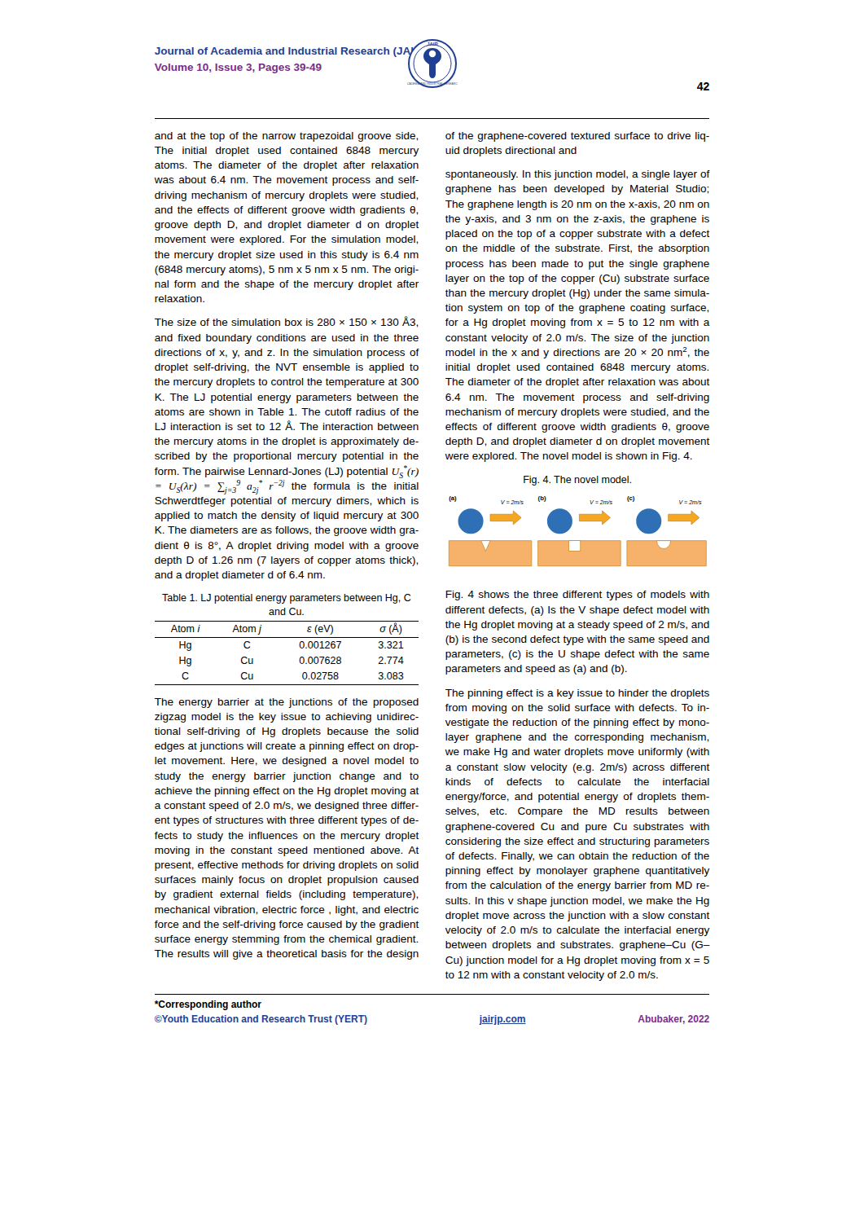Journal of Academia and Industrial Research (JAIR)
Volume 10, Issue 3, Pages 39-49
42
JAIR ACADEMIA AND INDUSTRIAL RESEARCH
and at the top of the narrow trapezoidal groove side, The initial droplet used contained 6848 mercury atoms. The diameter of the droplet after relaxation was about 6.4 nm. The movement process and self-driving mechanism of mercury droplets were studied, and the effects of different groove width gradients θ, groove depth D, and droplet diameter d on droplet movement were explored. For the simulation model, the mercury droplet size used in this study is 6.4 nm (6848 mercury atoms), 5 nm x 5 nm x 5 nm. The original form and the shape of the mercury droplet after relaxation.
The size of the simulation box is 280 × 150 × 130 Å3, and fixed boundary conditions are used in the three directions of x, y, and z. In the simulation process of droplet self-driving, the NVT ensemble is applied to the mercury droplets to control the temperature at 300 K. The LJ potential energy parameters between the atoms are shown in Table 1. The cutoff radius of the LJ interaction is set to 12 Å. The interaction between the mercury atoms in the droplet is approximately described by the proportional mercury potential in the form. The pairwise Lennard-Jones (LJ) potential US*(r) = US(λr) = ∑j=39 a2j* r−2j the formula is the initial Schwerdtfeger potential of mercury dimers, which is applied to match the density of liquid mercury at 300 K. The diameters are as follows, the groove width gradient θ is 8°, A droplet driving model with a groove depth D of 1.26 nm (7 layers of copper atoms thick), and a droplet diameter d of 6.4 nm.
Table 1. LJ potential energy parameters between Hg, C and Cu.
| Atom i | Atom j | ε (eV) | σ (Å) |
| --- | --- | --- | --- |
| Hg | C | 0.001267 | 3.321 |
| Hg | Cu | 0.007628 | 2.774 |
| C | Cu | 0.02758 | 3.083 |
The energy barrier at the junctions of the proposed zigzag model is the key issue to achieving unidirectional self-driving of Hg droplets because the solid edges at junctions will create a pinning effect on droplet movement. Here, we designed a novel model to study the energy barrier junction change and to achieve the pinning effect on the Hg droplet moving at a constant speed of 2.0 m/s, we designed three different types of structures with three different types of defects to study the influences on the mercury droplet moving in the constant speed mentioned above. At present, effective methods for driving droplets on solid surfaces mainly focus on droplet propulsion caused by gradient external fields (including temperature), mechanical vibration, electric force , light, and electric force and the self-driving force caused by the gradient surface energy stemming from the chemical gradient. The results will give a theoretical basis for the design of the graphene-covered textured surface to drive liquid droplets directional and
spontaneously. In this junction model, a single layer of graphene has been developed by Material Studio; The graphene length is 20 nm on the x-axis, 20 nm on the y-axis, and 3 nm on the z-axis, the graphene is placed on the top of a copper substrate with a defect on the middle of the substrate. First, the absorption process has been made to put the single graphene layer on the top of the copper (Cu) substrate surface than the mercury droplet (Hg) under the same simulation system on top of the graphene coating surface, for a Hg droplet moving from x = 5 to 12 nm with a constant velocity of 2.0 m/s. The size of the junction model in the x and y directions are 20 × 20 nm2, the initial droplet used contained 6848 mercury atoms. The diameter of the droplet after relaxation was about 6.4 nm. The movement process and self-driving mechanism of mercury droplets were studied, and the effects of different groove width gradients θ, groove depth D, and droplet diameter d on droplet movement were explored. The novel model is shown in Fig. 4.
Fig. 4. The novel model.
(a) V = 2m/s (b) V = 2m/s (c) V = 2m/s
Fig. 4 shows the three different types of models with different defects, (a) Is the V shape defect model with the Hg droplet moving at a steady speed of 2 m/s, and (b) is the second defect type with the same speed and parameters, (c) is the U shape defect with the same parameters and speed as (a) and (b).
The pinning effect is a key issue to hinder the droplets from moving on the solid surface with defects. To investigate the reduction of the pinning effect by monolayer graphene and the corresponding mechanism, we make Hg and water droplets move uniformly (with a constant slow velocity (e.g. 2m/s) across different kinds of defects to calculate the interfacial energy/force, and potential energy of droplets themselves, etc. Compare the MD results between graphene-covered Cu and pure Cu substrates with considering the size effect and structuring parameters of defects. Finally, we can obtain the reduction of the pinning effect by monolayer graphene quantitatively from the calculation of the energy barrier from MD results. In this v shape junction model, we make the Hg droplet move across the junction with a slow constant velocity of 2.0 m/s to calculate the interfacial energy between droplets and substrates. graphene–Cu (G–Cu) junction model for a Hg droplet moving from x = 5 to 12 nm with a constant velocity of 2.0 m/s.
*Corresponding author
©Youth Education and Research Trust (YERT) jairjp.com Abubaker, 2022